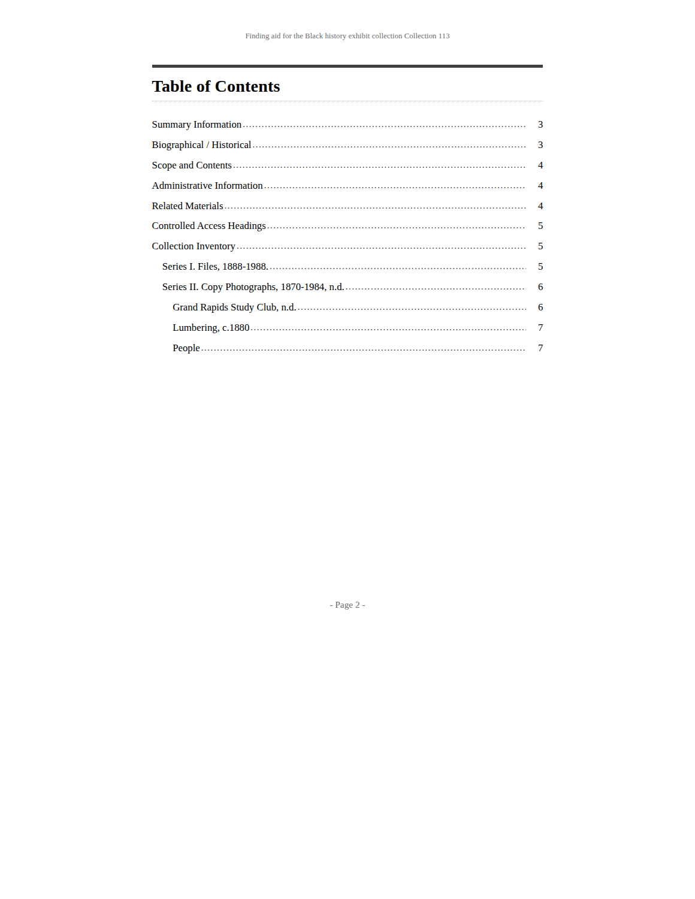Finding aid for the Black history exhibit collection Collection 113
Table of Contents
Summary Information ........................................................................................................................... 3
Biographical / Historical ..................................................................................................................... 3
Scope and Contents ............................................................................................................................. 4
Administrative Information ................................................................................................................. 4
Related Materials ............................................................................................................................... 4
Controlled Access Headings ................................................................................................................. 5
Collection Inventory ........................................................................................................................... 5
Series I. Files, 1888-1988. ..................................................................................................................... 5
Series II. Copy Photographs, 1870-1984, n.d. ......................................................................................... 6
Grand Rapids Study Club, n.d. ......................................................................................................... 6
Lumbering, c.1880 ......................................................................................................................... 7
People ......................................................................................................................................... 7
- Page 2 -